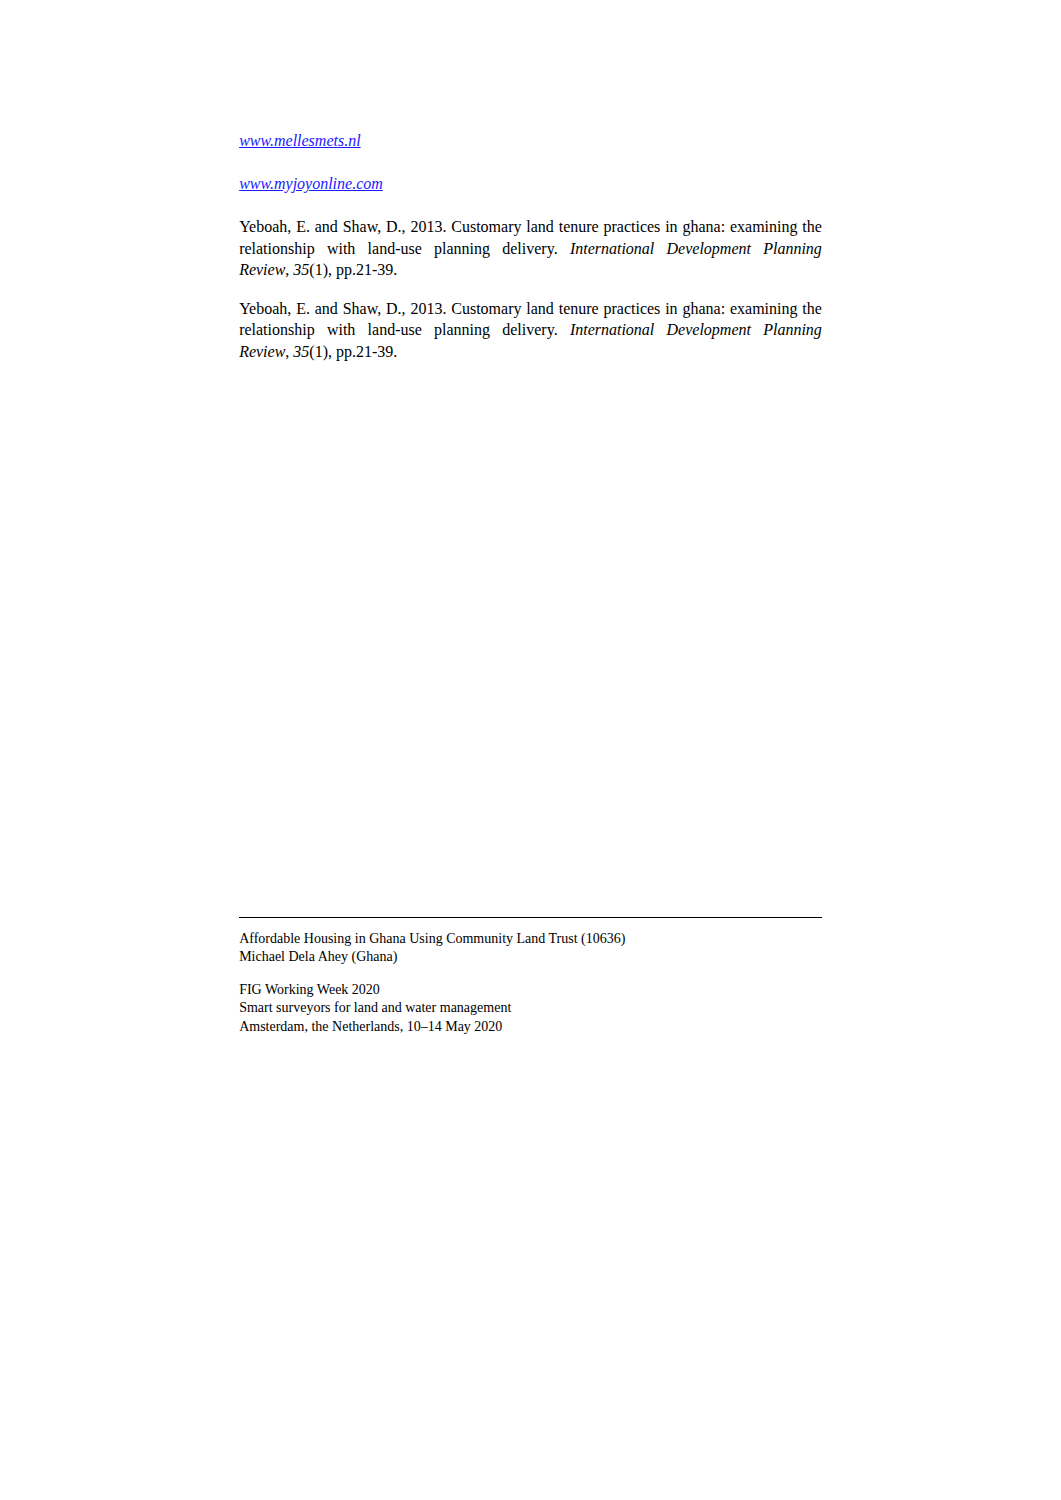www.mellesmets.nl
www.myjoyonline.com
Yeboah, E. and Shaw, D., 2013. Customary land tenure practices in ghana: examining the relationship with land-use planning delivery. International Development Planning Review, 35(1), pp.21-39.
Yeboah, E. and Shaw, D., 2013. Customary land tenure practices in ghana: examining the relationship with land-use planning delivery. International Development Planning Review, 35(1), pp.21-39.
Affordable Housing in Ghana Using Community Land Trust (10636)
Michael Dela Ahey (Ghana)
FIG Working Week 2020
Smart surveyors for land and water management
Amsterdam, the Netherlands, 10–14 May 2020